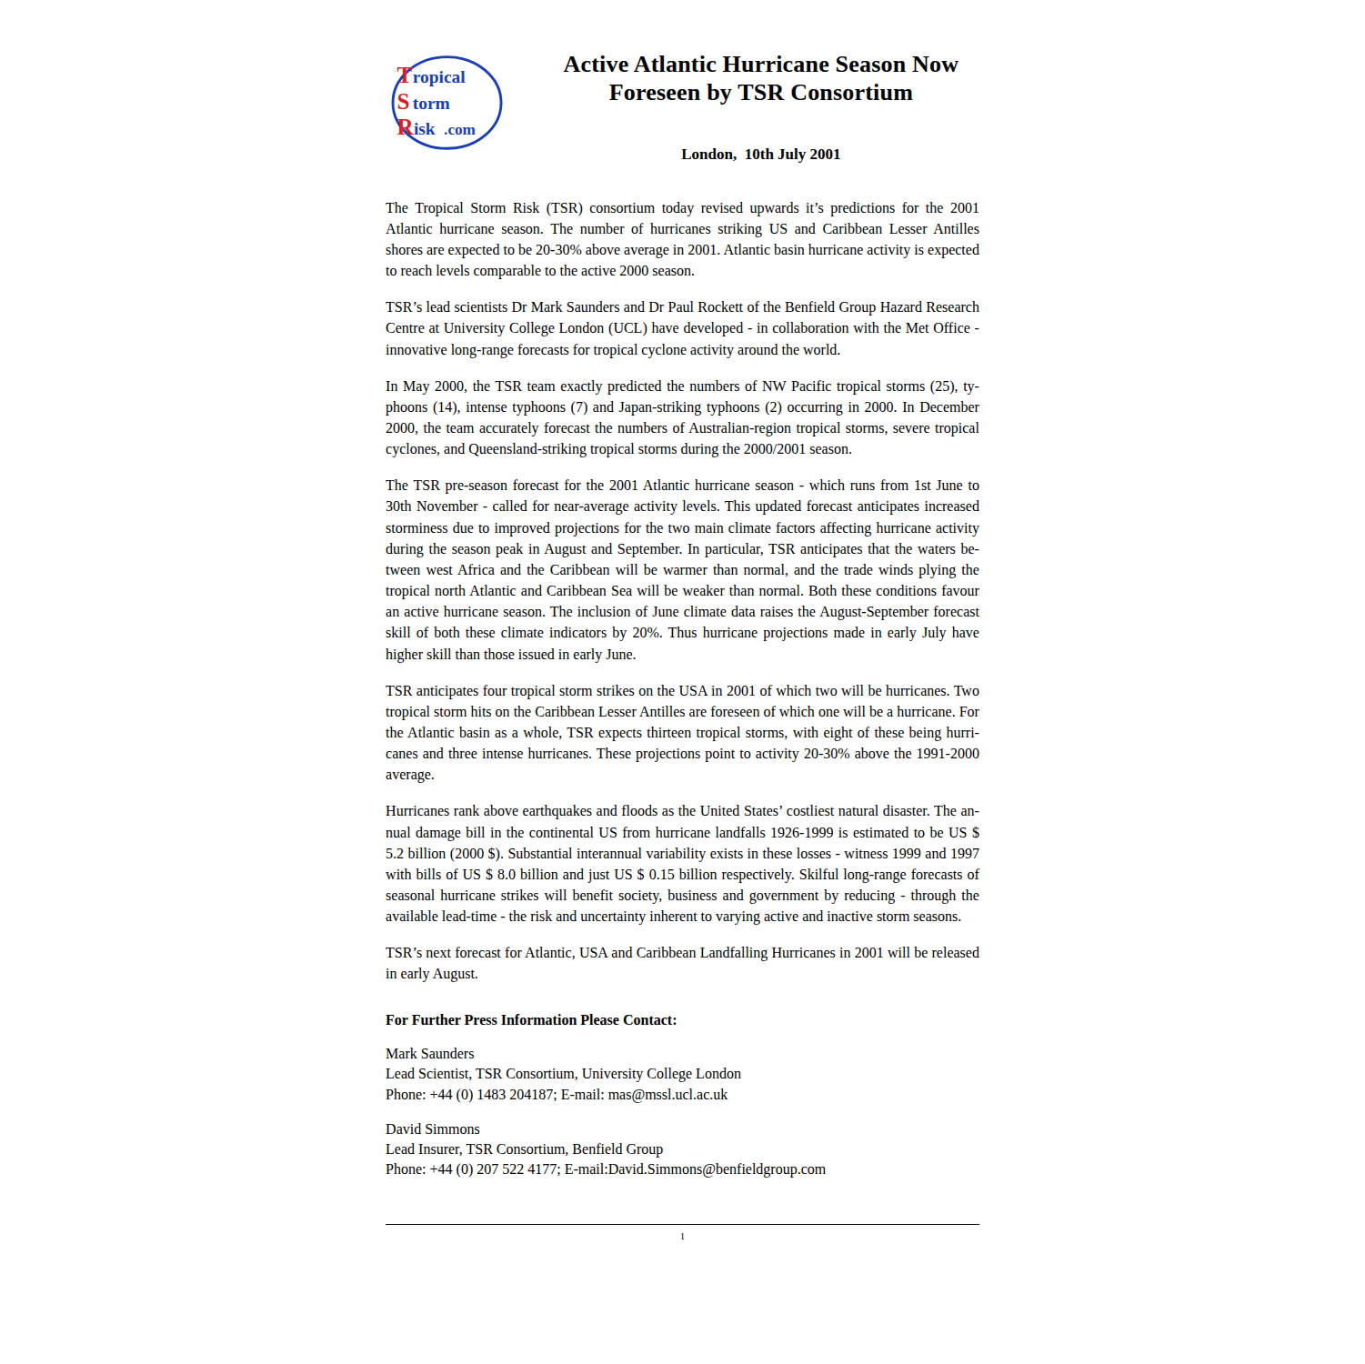TropicalStormRisk.com T ropical S torm R isk .com
Active Atlantic Hurricane Season Now
Foreseen by TSR Consortium
London, 10th July 2001
The Tropical Storm Risk (TSR) consortium today revised upwards it’s predictions for the 2001 Atlantic hurricane season. The number of hurricanes striking US and Caribbean Lesser Antilles shores are expected to be 20-30% above average in 2001. Atlantic basin hurricane activity is expected to reach levels comparable to the active 2000 season.
TSR’s lead scientists Dr Mark Saunders and Dr Paul Rockett of the Benfield Group Hazard Research Centre at University College London (UCL) have developed - in collaboration with the Met Office - innovative long-range forecasts for tropical cyclone activity around the world.
In May 2000, the TSR team exactly predicted the numbers of NW Pacific tropical storms (25), typhoons (14), intense typhoons (7) and Japan-striking typhoons (2) occurring in 2000. In December 2000, the team accurately forecast the numbers of Australian-region tropical storms, severe tropical cyclones, and Queensland-striking tropical storms during the 2000/2001 season.
The TSR pre-season forecast for the 2001 Atlantic hurricane season - which runs from 1st June to 30th November - called for near-average activity levels. This updated forecast anticipates increased storminess due to improved projections for the two main climate factors affecting hurricane activity during the season peak in August and September. In particular, TSR anticipates that the waters between west Africa and the Caribbean will be warmer than normal, and the trade winds plying the tropical north Atlantic and Caribbean Sea will be weaker than normal. Both these conditions favour an active hurricane season. The inclusion of June climate data raises the August-September forecast skill of both these climate indicators by 20%. Thus hurricane projections made in early July have higher skill than those issued in early June.
TSR anticipates four tropical storm strikes on the USA in 2001 of which two will be hurricanes. Two tropical storm hits on the Caribbean Lesser Antilles are foreseen of which one will be a hurricane. For the Atlantic basin as a whole, TSR expects thirteen tropical storms, with eight of these being hurricanes and three intense hurricanes. These projections point to activity 20-30% above the 1991-2000 average.
Hurricanes rank above earthquakes and floods as the United States’ costliest natural disaster. The annual damage bill in the continental US from hurricane landfalls 1926-1999 is estimated to be US $ 5.2 billion (2000 $). Substantial interannual variability exists in these losses - witness 1999 and 1997 with bills of US $ 8.0 billion and just US $ 0.15 billion respectively. Skilful long-range forecasts of seasonal hurricane strikes will benefit society, business and government by reducing - through the available lead-time - the risk and uncertainty inherent to varying active and inactive storm seasons.
TSR’s next forecast for Atlantic, USA and Caribbean Landfalling Hurricanes in 2001 will be released in early August.
For Further Press Information Please Contact:
Mark Saunders
Lead Scientist, TSR Consortium, University College London
Phone: +44 (0) 1483 204187; E-mail: mas@mssl.ucl.ac.uk
David Simmons
Lead Insurer, TSR Consortium, Benfield Group
Phone: +44 (0) 207 522 4177; E-mail:David.Simmons@benfieldgroup.com
1